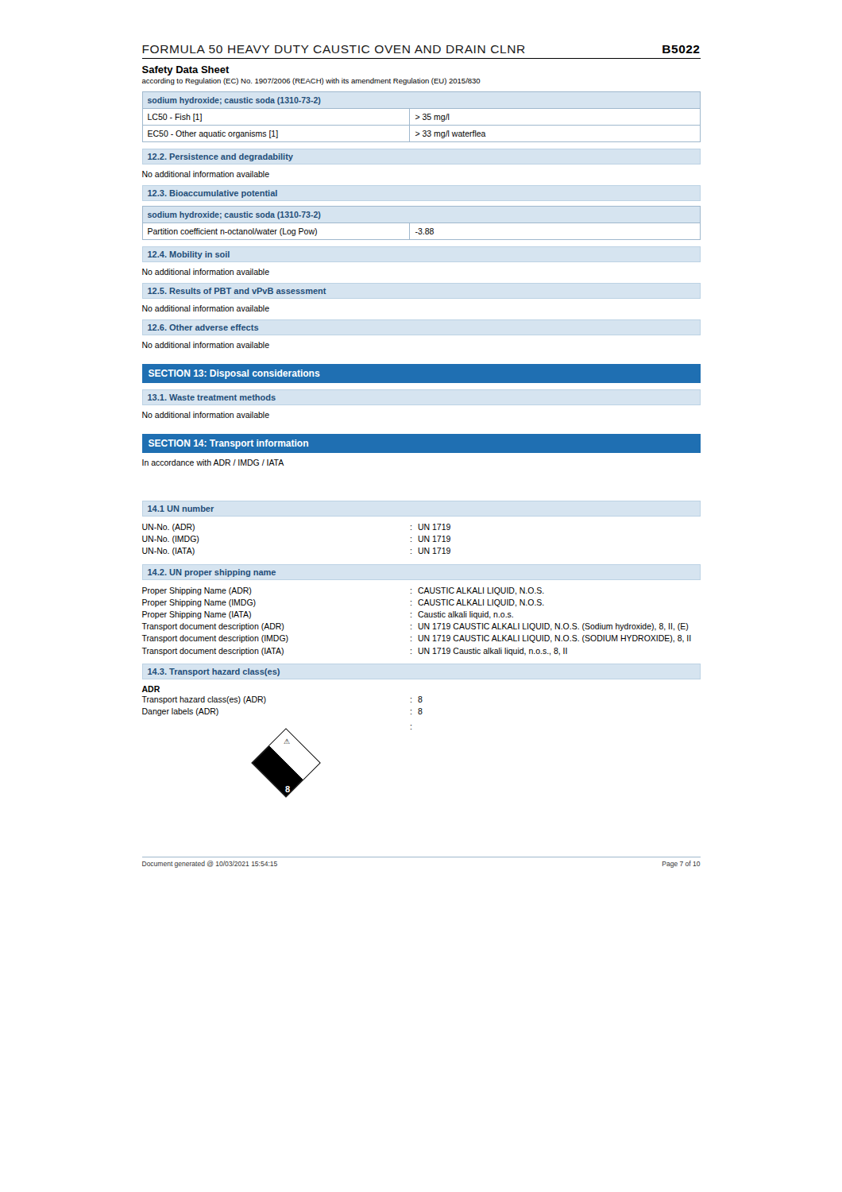FORMULA 50 HEAVY DUTY CAUSTIC OVEN AND DRAIN CLNR
B5022
Safety Data Sheet
according to Regulation (EC) No. 1907/2006 (REACH) with its amendment Regulation (EU) 2015/830
| sodium hydroxide; caustic soda (1310-73-2) |
| --- |
| LC50 - Fish [1] | > 35 mg/l |
| EC50 - Other aquatic organisms [1] | > 33 mg/l waterflea |
12.2. Persistence and degradability
No additional information available
12.3. Bioaccumulative potential
| sodium hydroxide; caustic soda (1310-73-2) |
| --- |
| Partition coefficient n-octanol/water (Log Pow) | -3.88 |
12.4. Mobility in soil
No additional information available
12.5. Results of PBT and vPvB assessment
No additional information available
12.6. Other adverse effects
No additional information available
SECTION 13: Disposal considerations
13.1. Waste treatment methods
No additional information available
SECTION 14: Transport information
In accordance with ADR / IMDG / IATA
14.1 UN number
UN-No. (ADR)
:
UN 1719
UN-No. (IMDG)
:
UN 1719
UN-No. (IATA)
:
UN 1719
14.2. UN proper shipping name
Proper Shipping Name (ADR)
:
CAUSTIC ALKALI LIQUID, N.O.S.
Proper Shipping Name (IMDG)
:
CAUSTIC ALKALI LIQUID, N.O.S.
Proper Shipping Name (IATA)
:
Caustic alkali liquid, n.o.s.
Transport document description (ADR)
:
UN 1719 CAUSTIC ALKALI LIQUID, N.O.S. (Sodium hydroxide), 8, II, (E)
Transport document description (IMDG)
:
UN 1719 CAUSTIC ALKALI LIQUID, N.O.S. (SODIUM HYDROXIDE), 8, II
Transport document description (IATA)
:
UN 1719 Caustic alkali liquid, n.o.s., 8, II
14.3. Transport hazard class(es)
ADR
Transport hazard class(es) (ADR)
:
8
Danger labels (ADR)
:
8
:
⚠
8
Document generated @ 10/03/2021 15:54:15
Page 7 of 10